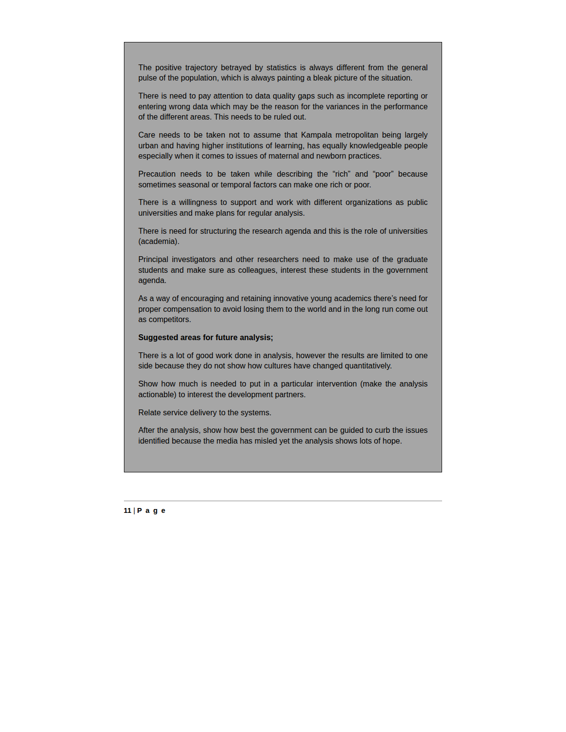The positive trajectory betrayed by statistics is always different from the general pulse of the population, which is always painting a bleak picture of the situation.
There is need to pay attention to data quality gaps such as incomplete reporting or entering wrong data which may be the reason for the variances in the performance of the different areas. This needs to be ruled out.
Care needs to be taken not to assume that Kampala metropolitan being largely urban and having higher institutions of learning, has equally knowledgeable people especially when it comes to issues of maternal and newborn practices.
Precaution needs to be taken while describing the “rich” and “poor” because sometimes seasonal or temporal factors can make one rich or poor.
There is a willingness to support and work with different organizations as public universities and make plans for regular analysis.
There is need for structuring the research agenda and this is the role of universities (academia).
Principal investigators and other researchers need to make use of the graduate students and make sure as colleagues, interest these students in the government agenda.
As a way of encouraging and retaining innovative young academics there’s need for proper compensation to avoid losing them to the world and in the long run come out as competitors.
Suggested areas for future analysis;
There is a lot of good work done in analysis, however the results are limited to one side because they do not show how cultures have changed quantitatively.
Show how much is needed to put in a particular intervention (make the analysis actionable) to interest the development partners.
Relate service delivery to the systems.
After the analysis, show how best the government can be guided to curb the issues identified because the media has misled yet the analysis shows lots of hope.
11 | P a g e